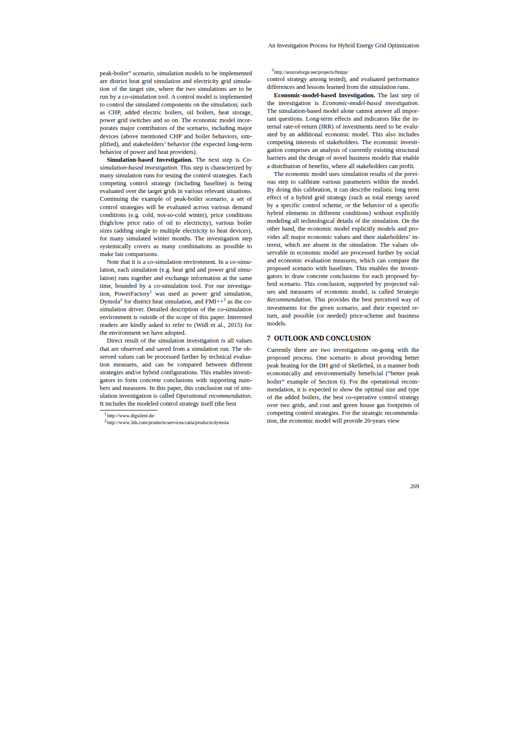An Investigation Process for Hybrid Energy Grid Optimization
SCIENCE AND TECHNOLOGY PUBLICATIONS
peak-boiler” scenario, simulation models to be implemented are district heat grid simulation and electricity grid simulation of the target site, where the two simulations are to be run by a co-simulation tool. A control model is implemented to control the simulated components on the simulation; such as CHP, added electric boilers, oil boilers, heat storage, power grid switches and so on. The economic model incorporates major contributors of the scenario, including major devices (above mentioned CHP and boiler behaviors, simplified), and stakeholders’ behavior (the expected long-term behavior of power and heat providers).
Simulation-based Investigation. The next step is Co-simulation-based investigation. This step is characterized by many simulation runs for testing the control strategies. Each competing control strategy (including baseline) is being evaluated over the target grids in various relevant situations. Continuing the example of peak-boiler scenario, a set of control strategies will be evaluated across various demand conditions (e.g. cold, not-so-cold winter), price conditions (high/low price ratio of oil to electricity), various boiler sizes (adding single to multiple electricity to heat devices), for many simulated winter months. The investigation step systemically covers as many combinations as possible to make fair comparisons.
Note that it is a co-simulation environment. In a co-simulation, each simulation (e.g. heat grid and power grid simulation) runs together and exchange information at the same time, bounded by a co-simulation tool. For our investigation, PowerFactory1 was used as power grid simulation, Dymola2 for district heat simulation, and FMI++3 as the co-simulation driver. Detailed description of the co-simulation environment is outside of the scope of this paper. Interested readers are kindly asked to refer to (Widl et al., 2015) for the environment we have adopted.
Direct result of the simulation investigation is all values that are observed and saved from a simulation run. The observed values can be processed further by technical evaluation measures, and can be compared between different strategies and/or hybrid configurations. This enables investigators to form concrete conclusions with supporting numbers and measures. In this paper, this conclusion out of simulation investigation is called Operational recommendation. It includes the modeled control strategy itself (the best
1http://www.digsilent.de/
2http://www.3ds.com/products-services/catia/products/dymola
3http://sourceforge.net/projects/fmipp/
control strategy among tested), and evaluated performance differences and lessons learned from the simulation runs.
Economic-model-based Investigation. The last step of the investigation is Economic-model-based investigation. The simulation-based model alone cannot answer all important questions. Long-term effects and indicators like the internal rate-of-return (IRR) of investments need to be evaluated by an additional economic model. This also includes competing interests of stakeholders. The economic investigation comprises an analysis of currently existing structural barriers and the design of novel business models that enable a distribution of benefits, where all stakeholders can profit.
The economic model uses simulation results of the previous step to calibrate various parameters within the model. By doing this calibration, it can describe realistic long term effect of a hybrid grid strategy (such as total energy saved by a specific control scheme, or the behavior of a specific hybrid elements in different conditions) without explicitly modeling all technological details of the simulation. On the other hand, the economic model explicitly models and provides all major economic values and their stakeholders’ interest, which are absent in the simulation. The values observable in economic model are processed further by social and economic evaluation measures, which can compare the proposed scenario with baselines. This enables the investigators to draw concrete conclusions for each proposed hybrid scenario. This conclusion, supported by projected values and measures of economic model, is called Strategic Recommendation. This provides the best perceived way of investments for the given scenario, and their expected return, and possible (or needed) price-scheme and business models.
7 OUTLOOK AND CONCLUSION
Currently there are two investigations on-going with the proposed process. One scenario is about providing better peak heating for the DH grid of Skellefteå, in a manner both economically and environmentally beneficial (“better peak boiler” example of Section 6). For the operational recommendation, it is expected to show the optimal size and type of the added boilers, the best co-operative control strategy over two grids, and cost and green house gas footprints of competing control strategies. For the strategic recommendation, the economic model will provide 20-years view
269